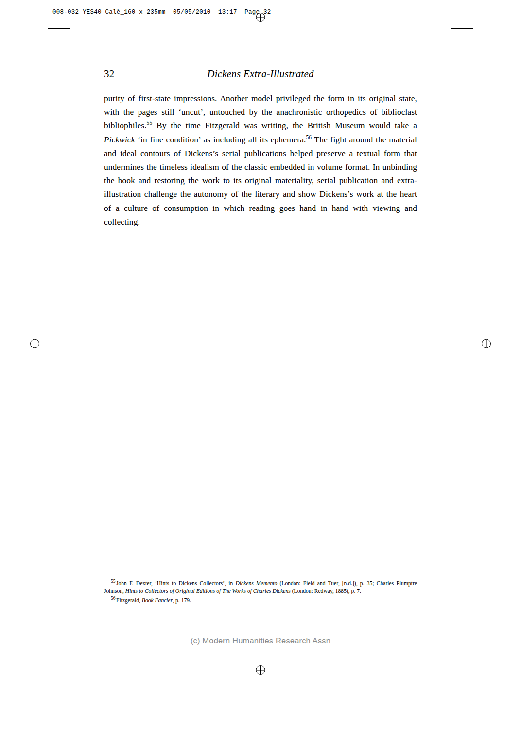008-032 YES40 Calè_160 x 235mm 05/05/2010 13:17 Page 32
32 Dickens Extra-Illustrated
purity of first-state impressions. Another model privileged the form in its original state, with the pages still ‘uncut’, untouched by the anachronistic orthopedics of biblioclast bibliophiles.55 By the time Fitzgerald was writing, the British Museum would take a Pickwick ‘in fine condition’ as including all its ephemera.56 The fight around the material and ideal contours of Dickens’s serial publications helped preserve a textual form that undermines the timeless idealism of the classic embedded in volume format. In unbinding the book and restoring the work to its original materiality, serial publication and extra-illustration challenge the autonomy of the literary and show Dickens’s work at the heart of a culture of consumption in which reading goes hand in hand with viewing and collecting.
55 John F. Dexter, ‘Hints to Dickens Collectors’, in Dickens Memento (London: Field and Tuer, [n.d.]), p. 35; Charles Plumptre Johnson, Hints to Collectors of Original Editions of The Works of Charles Dickens (London: Redway, 1885), p. 7.
56 Fitzgerald, Book Fancier, p. 179.
(c) Modern Humanities Research Assn